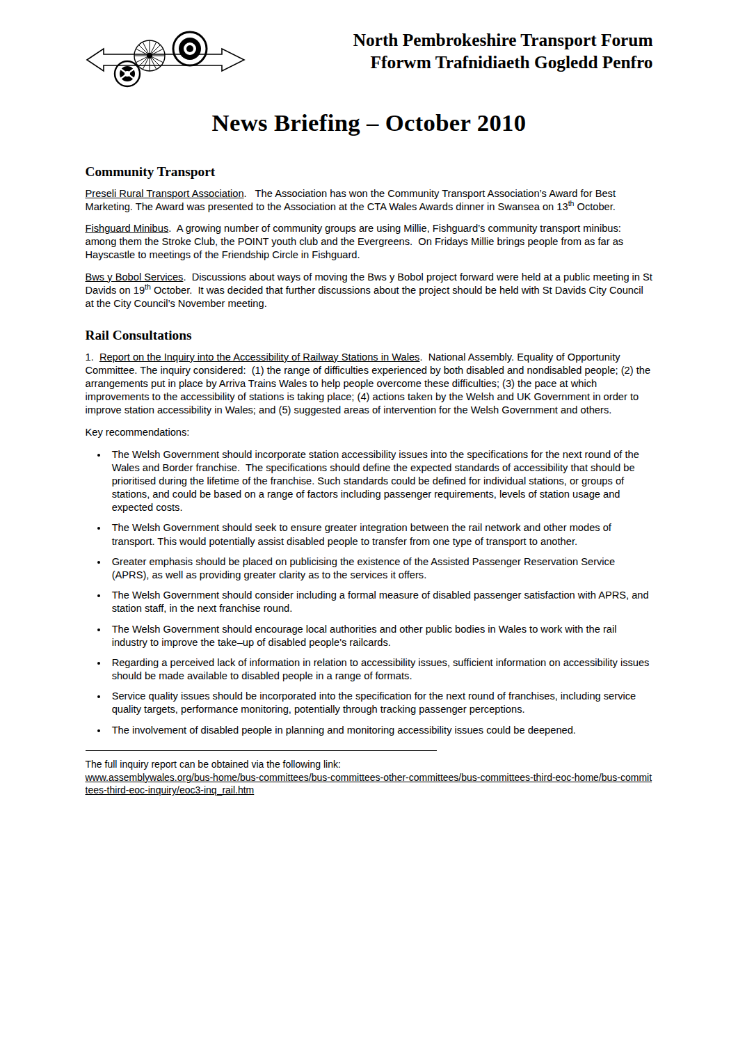North Pembrokeshire Transport Forum
Fforwm Trafnidiaeth Gogledd Penfro
News Briefing – October 2010
Community Transport
Preseli Rural Transport Association. The Association has won the Community Transport Association’s Award for Best Marketing. The Award was presented to the Association at the CTA Wales Awards dinner in Swansea on 13th October.
Fishguard Minibus. A growing number of community groups are using Millie, Fishguard’s community transport minibus: among them the Stroke Club, the POINT youth club and the Evergreens. On Fridays Millie brings people from as far as Hayscastle to meetings of the Friendship Circle in Fishguard.
Bws y Bobol Services. Discussions about ways of moving the Bws y Bobol project forward were held at a public meeting in St Davids on 19th October. It was decided that further discussions about the project should be held with St Davids City Council at the City Council’s November meeting.
Rail Consultations
1. Report on the Inquiry into the Accessibility of Railway Stations in Wales. National Assembly. Equality of Opportunity Committee. The inquiry considered: (1) the range of difficulties experienced by both disabled and nondisabled people; (2) the arrangements put in place by Arriva Trains Wales to help people overcome these difficulties; (3) the pace at which improvements to the accessibility of stations is taking place; (4) actions taken by the Welsh and UK Government in order to improve station accessibility in Wales; and (5) suggested areas of intervention for the Welsh Government and others.
Key recommendations:
The Welsh Government should incorporate station accessibility issues into the specifications for the next round of the Wales and Border franchise. The specifications should define the expected standards of accessibility that should be prioritised during the lifetime of the franchise. Such standards could be defined for individual stations, or groups of stations, and could be based on a range of factors including passenger requirements, levels of station usage and expected costs.
The Welsh Government should seek to ensure greater integration between the rail network and other modes of transport. This would potentially assist disabled people to transfer from one type of transport to another.
Greater emphasis should be placed on publicising the existence of the Assisted Passenger Reservation Service (APRS), as well as providing greater clarity as to the services it offers.
The Welsh Government should consider including a formal measure of disabled passenger satisfaction with APRS, and station staff, in the next franchise round.
The Welsh Government should encourage local authorities and other public bodies in Wales to work with the rail industry to improve the take–up of disabled people's railcards.
Regarding a perceived lack of information in relation to accessibility issues, sufficient information on accessibility issues should be made available to disabled people in a range of formats.
Service quality issues should be incorporated into the specification for the next round of franchises, including service quality targets, performance monitoring, potentially through tracking passenger perceptions.
The involvement of disabled people in planning and monitoring accessibility issues could be deepened.
The full inquiry report can be obtained via the following link:
www.assemblywales.org/bus-home/bus-committees/bus-committees-other-committees/bus-committees-third-eoc-home/bus-committees-third-eoc-inquiry/eoc3-inq_rail.htm